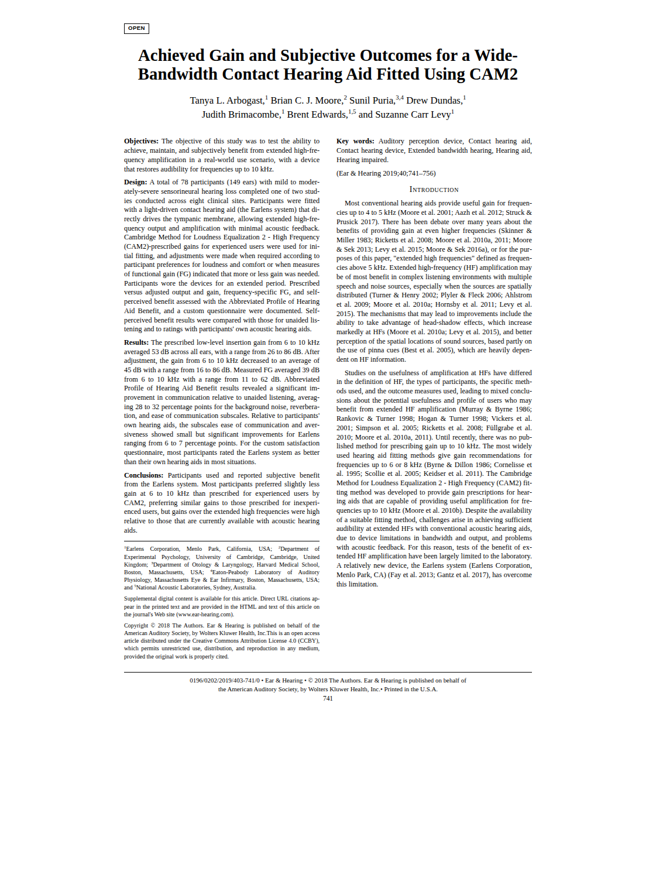OPEN
Achieved Gain and Subjective Outcomes for a Wide-Bandwidth Contact Hearing Aid Fitted Using CAM2
Tanya L. Arbogast,1 Brian C. J. Moore,2 Sunil Puria,3,4 Drew Dundas,1
Judith Brimacombe,1 Brent Edwards,1,5 and Suzanne Carr Levy1
Objectives: The objective of this study was to test the ability to achieve, maintain, and subjectively benefit from extended high-frequency amplification in a real-world use scenario, with a device that restores audibility for frequencies up to 10 kHz.
Design: A total of 78 participants (149 ears) with mild to moderately-severe sensorineural hearing loss completed one of two studies conducted across eight clinical sites. Participants were fitted with a light-driven contact hearing aid (the Earlens system) that directly drives the tympanic membrane, allowing extended high-frequency output and amplification with minimal acoustic feedback. Cambridge Method for Loudness Equalization 2 - High Frequency (CAM2)-prescribed gains for experienced users were used for initial fitting, and adjustments were made when required according to participant preferences for loudness and comfort or when measures of functional gain (FG) indicated that more or less gain was needed. Participants wore the devices for an extended period. Prescribed versus adjusted output and gain, frequency-specific FG, and self-perceived benefit assessed with the Abbreviated Profile of Hearing Aid Benefit, and a custom questionnaire were documented. Self-perceived benefit results were compared with those for unaided listening and to ratings with participants' own acoustic hearing aids.
Results: The prescribed low-level insertion gain from 6 to 10 kHz averaged 53 dB across all ears, with a range from 26 to 86 dB. After adjustment, the gain from 6 to 10 kHz decreased to an average of 45 dB with a range from 16 to 86 dB. Measured FG averaged 39 dB from 6 to 10 kHz with a range from 11 to 62 dB. Abbreviated Profile of Hearing Aid Benefit results revealed a significant improvement in communication relative to unaided listening, averaging 28 to 32 percentage points for the background noise, reverberation, and ease of communication subscales. Relative to participants' own hearing aids, the subscales ease of communication and aversiveness showed small but significant improvements for Earlens ranging from 6 to 7 percentage points. For the custom satisfaction questionnaire, most participants rated the Earlens system as better than their own hearing aids in most situations.
Conclusions: Participants used and reported subjective benefit from the Earlens system. Most participants preferred slightly less gain at 6 to 10 kHz than prescribed for experienced users by CAM2, preferring similar gains to those prescribed for inexperienced users, but gains over the extended high frequencies were high relative to those that are currently available with acoustic hearing aids.
1Earlens Corporation, Menlo Park, California, USA; 2Department of Experimental Psychology, University of Cambridge, Cambridge, United Kingdom; 3Department of Otology & Laryngology, Harvard Medical School, Boston, Massachusetts, USA; 4Eaton-Peabody Laboratory of Auditory Physiology, Massachusetts Eye & Ear Infirmary, Boston, Massachusetts, USA; and 5National Acoustic Laboratories, Sydney, Australia.
Supplemental digital content is available for this article. Direct URL citations appear in the printed text and are provided in the HTML and text of this article on the journal's Web site (www.ear-hearing.com).
Copyright © 2018 The Authors. Ear & Hearing is published on behalf of the American Auditory Society, by Wolters Kluwer Health, Inc.This is an open access article distributed under the Creative Commons Attribution License 4.0 (CCBY), which permits unrestricted use, distribution, and reproduction in any medium, provided the original work is properly cited.
Key words: Auditory perception device, Contact hearing aid, Contact hearing device, Extended bandwidth hearing, Hearing aid, Hearing impaired.
(Ear & Hearing 2019;40;741–756)
Introduction
Most conventional hearing aids provide useful gain for frequencies up to 4 to 5 kHz (Moore et al. 2001; Aazh et al. 2012; Struck & Prusick 2017). There has been debate over many years about the benefits of providing gain at even higher frequencies (Skinner & Miller 1983; Ricketts et al. 2008; Moore et al. 2010a, 2011; Moore & Sek 2013; Levy et al. 2015; Moore & Sek 2016a), or for the purposes of this paper, "extended high frequencies" defined as frequencies above 5 kHz. Extended high-frequency (HF) amplification may be of most benefit in complex listening environments with multiple speech and noise sources, especially when the sources are spatially distributed (Turner & Henry 2002; Plyler & Fleck 2006; Ahlstrom et al. 2009; Moore et al. 2010a; Hornsby et al. 2011; Levy et al. 2015). The mechanisms that may lead to improvements include the ability to take advantage of head-shadow effects, which increase markedly at HFs (Moore et al. 2010a; Levy et al. 2015), and better perception of the spatial locations of sound sources, based partly on the use of pinna cues (Best et al. 2005), which are heavily dependent on HF information.
Studies on the usefulness of amplification at HFs have differed in the definition of HF, the types of participants, the specific methods used, and the outcome measures used, leading to mixed conclusions about the potential usefulness and profile of users who may benefit from extended HF amplification (Murray & Byrne 1986; Rankovic & Turner 1998; Hogan & Turner 1998; Vickers et al. 2001; Simpson et al. 2005; Ricketts et al. 2008; Füllgrabe et al. 2010; Moore et al. 2010a, 2011). Until recently, there was no published method for prescribing gain up to 10 kHz. The most widely used hearing aid fitting methods give gain recommendations for frequencies up to 6 or 8 kHz (Byrne & Dillon 1986; Cornelisse et al. 1995; Scollie et al. 2005; Keidser et al. 2011). The Cambridge Method for Loudness Equalization 2 - High Frequency (CAM2) fitting method was developed to provide gain prescriptions for hearing aids that are capable of providing useful amplification for frequencies up to 10 kHz (Moore et al. 2010b). Despite the availability of a suitable fitting method, challenges arise in achieving sufficient audibility at extended HFs with conventional acoustic hearing aids, due to device limitations in bandwidth and output, and problems with acoustic feedback. For this reason, tests of the benefit of extended HF amplification have been largely limited to the laboratory. A relatively new device, the Earlens system (Earlens Corporation, Menlo Park, CA) (Fay et al. 2013; Gantz et al. 2017), has overcome this limitation.
0196/0202/2019/403-741/0 • Ear & Hearing • © 2018 The Authors. Ear & Hearing is published on behalf of
the American Auditory Society, by Wolters Kluwer Health, Inc.• Printed in the U.S.A.
741